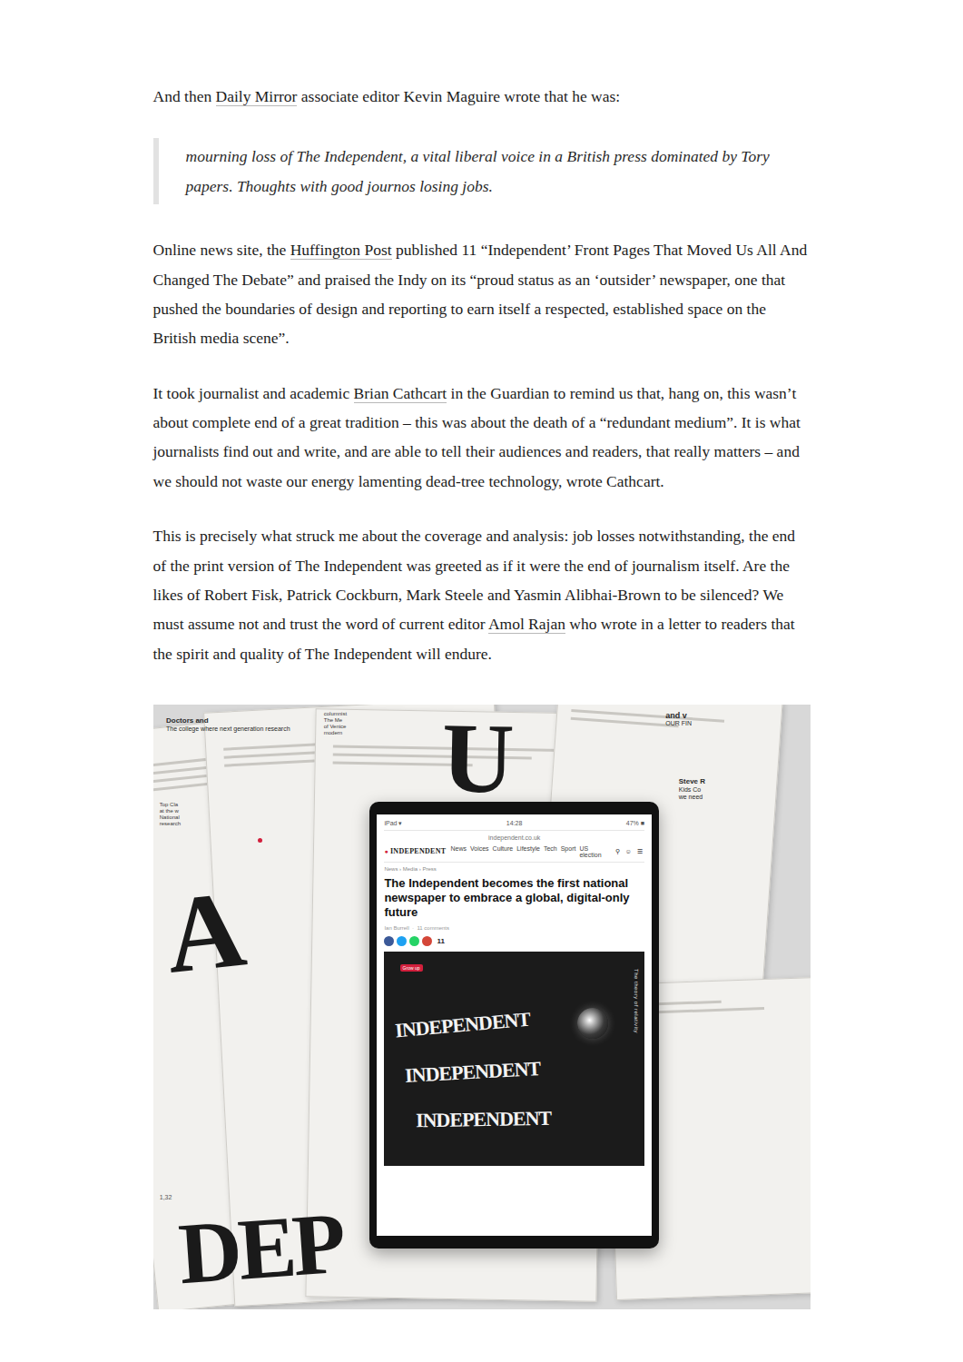And then Daily Mirror associate editor Kevin Maguire wrote that he was:
mourning loss of The Independent, a vital liberal voice in a British press dominated by Tory papers. Thoughts with good journos losing jobs.
Online news site, the Huffington Post published 11 “Independent’ Front Pages That Moved Us All And Changed The Debate” and praised the Indy on its “proud status as an ‘outsider’ newspaper, one that pushed the boundaries of design and reporting to earn itself a respected, established space on the British media scene”.
It took journalist and academic Brian Cathcart in the Guardian to remind us that, hang on, this wasn’t about complete end of a great tradition – this was about the death of a “redundant medium”. It is what journalists find out and write, and are able to tell their audiences and readers, that really matters – and we should not waste our energy lamenting dead-tree technology, wrote Cathcart.
This is precisely what struck me about the coverage and analysis: job losses notwithstanding, the end of the print version of The Independent was greeted as if it were the end of journalism itself. Are the likes of Robert Fisk, Patrick Cockburn, Mark Steele and Yasmin Alibhai-Brown to be silenced? We must assume not and trust the word of current editor Amol Rajan who wrote in a letter to readers that the spirit and quality of The Independent will endure.
Doctors and The college where next generation research
columnist
The Me
of Venice
modern
and v OUR FIN
Steve R Kids Co
we need
Top Cla
at the w
National
research
1,32
A
DEP
U
iPad ▾ 14:28 47% ■
independent.co.uk
INDEPENDENT News Voices Culture Lifestyle Tech Sport US election ⚲ ☺ ☰
News › Media › Press
The Independent becomes the first national newspaper to embrace a global, digital-only future
Ian Burrell · 11 comments
11
Grow up The theory of relativity
INDEPENDENT INDEPENDENT INDEPENDENT